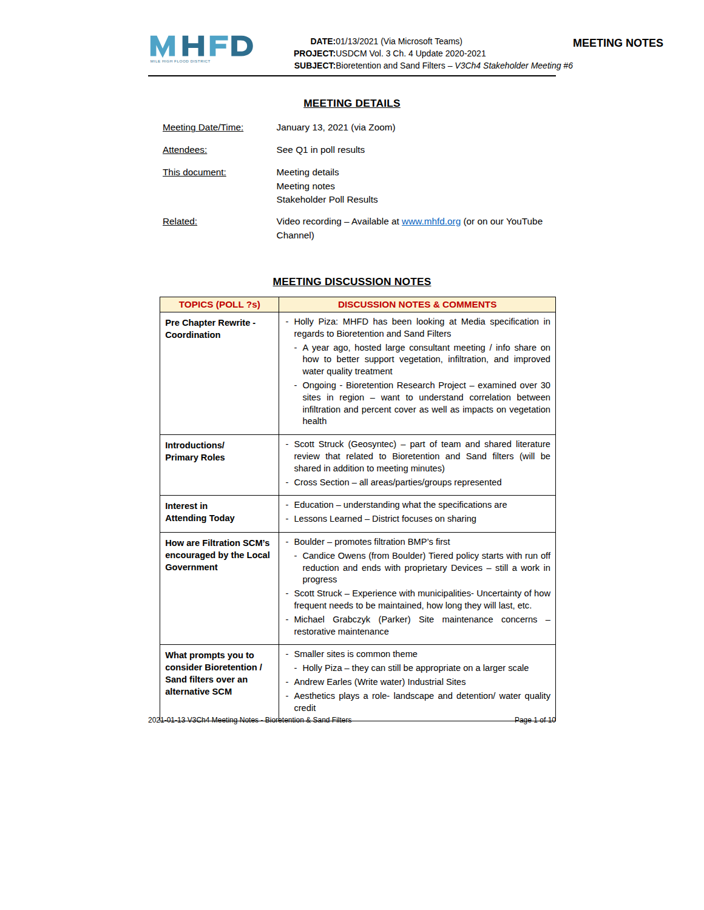MILE HIGH FLOOD DISTRICT
| DATE: | 01/13/2021 (Via Microsoft Teams) | MEETING NOTES |
| PROJECT: | USDCM Vol. 3 Ch. 4 Update 2020-2021 |
| SUBJECT: | Bioretention and Sand Filters – V3Ch4 Stakeholder Meeting #6 |
MEETING DETAILS
| Meeting Date/Time: | January 13, 2021 (via Zoom) |
| Attendees: | See Q1 in poll results |
| This document: | Meeting details Meeting notes Stakeholder Poll Results |
| Related: | Video recording – Available at www.mhfd.org (or on our YouTube Channel) |
MEETING DISCUSSION NOTES
| TOPICS (POLL ?s) | DISCUSSION NOTES & COMMENTS |
| --- | --- |
| Pre Chapter Rewrite - Coordination | Holly Piza: MHFD has been looking at Media specification in regards to Bioretention and Sand Filters A year ago, hosted large consultant meeting / info share on how to better support vegetation, infiltration, and improved water quality treatment Ongoing - Bioretention Research Project – examined over 30 sites in region – want to understand correlation between infiltration and percent cover as well as impacts on vegetation health |
| Introductions/ Primary Roles | Scott Struck (Geosyntec) – part of team and shared literature review that related to Bioretention and Sand filters (will be shared in addition to meeting minutes) Cross Section – all areas/parties/groups represented |
| Interest in Attending Today | Education – understanding what the specifications are Lessons Learned – District focuses on sharing |
| How are Filtration SCM’s encouraged by the Local Government | Boulder – promotes filtration BMP’s first Candice Owens (from Boulder) Tiered policy starts with run off reduction and ends with proprietary Devices – still a work in progress Scott Struck – Experience with municipalities- Uncertainty of how frequent needs to be maintained, how long they will last, etc. Michael Grabczyk (Parker) Site maintenance concerns – restorative maintenance |
| What prompts you to consider Bioretention / Sand filters over an alternative SCM | Smaller sites is common theme Holly Piza – they can still be appropriate on a larger scale Andrew Earles (Write water) Industrial Sites Aesthetics plays a role- landscape and detention/ water quality credit |
2021-01-13 V3Ch4 Meeting Notes - Bioretention & Sand Filters
Page 1 of 10